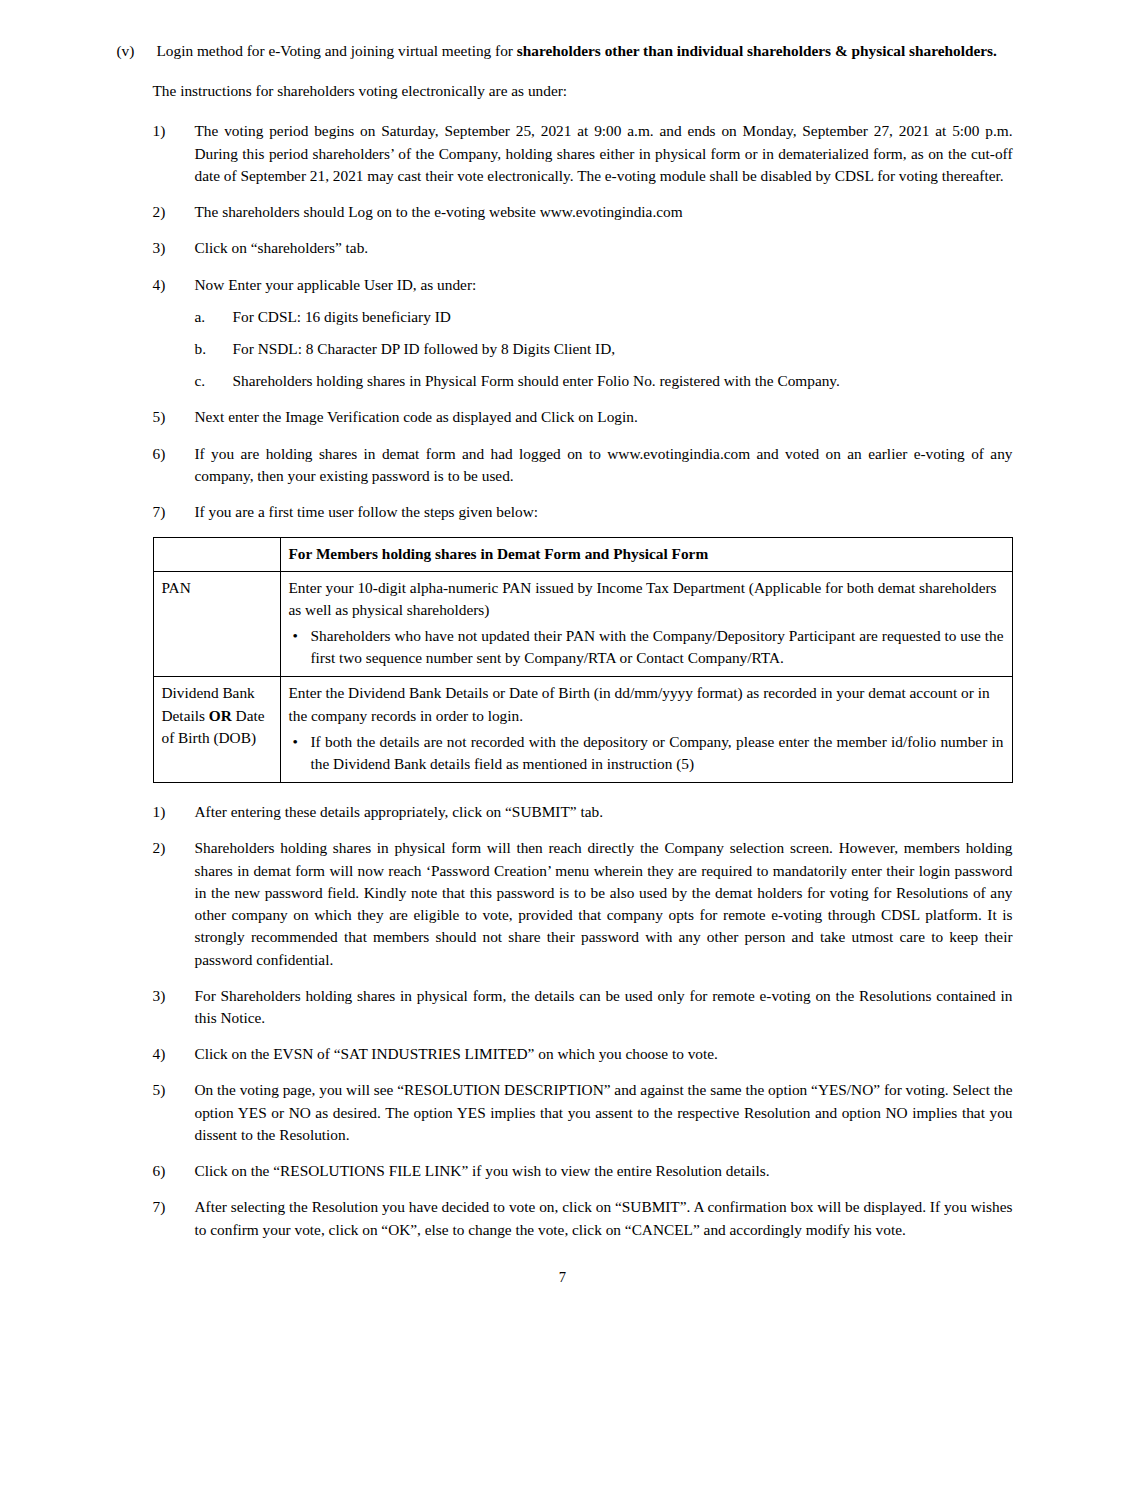(v)
Login method for e-Voting and joining virtual meeting for shareholders other than individual shareholders & physical shareholders.
The instructions for shareholders voting electronically are as under:
The voting period begins on Saturday, September 25, 2021 at 9:00 a.m. and ends on Monday, September 27, 2021 at 5:00 p.m. During this period shareholders’ of the Company, holding shares either in physical form or in dematerialized form, as on the cut-off date of September 21, 2021 may cast their vote electronically. The e-voting module shall be disabled by CDSL for voting thereafter.
The shareholders should Log on to the e-voting website www.evotingindia.com
Click on “shareholders” tab.
Now Enter your applicable User ID, as under:
For CDSL: 16 digits beneficiary ID
For NSDL: 8 Character DP ID followed by 8 Digits Client ID,
Shareholders holding shares in Physical Form should enter Folio No. registered with the Company.
Next enter the Image Verification code as displayed and Click on Login.
If you are holding shares in demat form and had logged on to www.evotingindia.com and voted on an earlier e-voting of any company, then your existing password is to be used.
If you are a first time user follow the steps given below:
| | For Members holding shares in Demat Form and Physical Form |
| --- | --- |
| PAN | Enter your 10-digit alpha-numeric PAN issued by Income Tax Department (Applicable for both demat shareholders as well as physical shareholders) Shareholders who have not updated their PAN with the Company/Depository Participant are requested to use the first two sequence number sent by Company/RTA or Contact Company/RTA. |
| Dividend Bank Details OR Date of Birth (DOB) | Enter the Dividend Bank Details or Date of Birth (in dd/mm/yyyy format) as recorded in your demat account or in the company records in order to login. If both the details are not recorded with the depository or Company, please enter the member id/folio number in the Dividend Bank details field as mentioned in instruction (5) |
After entering these details appropriately, click on “SUBMIT” tab.
Shareholders holding shares in physical form will then reach directly the Company selection screen. However, members holding shares in demat form will now reach ‘Password Creation’ menu wherein they are required to mandatorily enter their login password in the new password field. Kindly note that this password is to be also used by the demat holders for voting for Resolutions of any other company on which they are eligible to vote, provided that company opts for remote e-voting through CDSL platform. It is strongly recommended that members should not share their password with any other person and take utmost care to keep their password confidential.
For Shareholders holding shares in physical form, the details can be used only for remote e-voting on the Resolutions contained in this Notice.
Click on the EVSN of “SAT INDUSTRIES LIMITED” on which you choose to vote.
On the voting page, you will see “RESOLUTION DESCRIPTION” and against the same the option “YES/NO” for voting. Select the option YES or NO as desired. The option YES implies that you assent to the respective Resolution and option NO implies that you dissent to the Resolution.
Click on the “RESOLUTIONS FILE LINK” if you wish to view the entire Resolution details.
After selecting the Resolution you have decided to vote on, click on “SUBMIT”. A confirmation box will be displayed. If you wishes to confirm your vote, click on “OK”, else to change the vote, click on “CANCEL” and accordingly modify his vote.
7